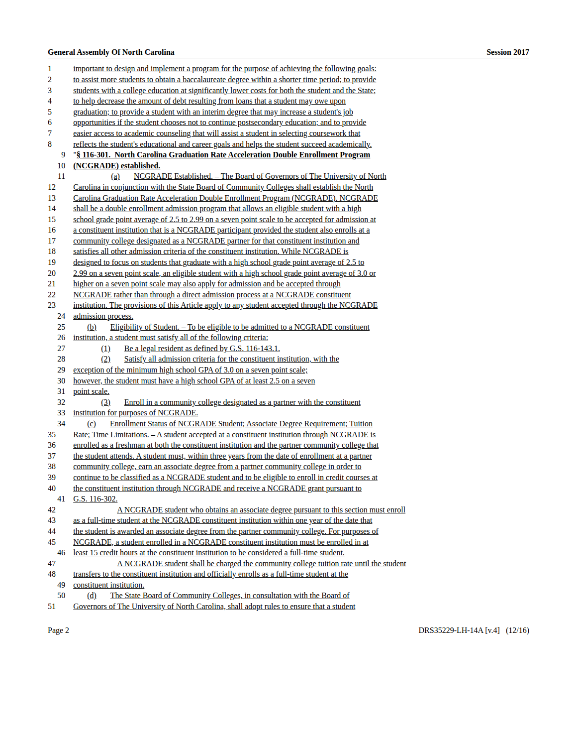General Assembly Of North Carolina
Session 2017
important to design and implement a program for the purpose of achieving the following goals:
to assist more students to obtain a baccalaureate degree within a shorter time period; to provide
students with a college education at significantly lower costs for both the student and the State;
to help decrease the amount of debt resulting from loans that a student may owe upon
graduation; to provide a student with an interim degree that may increase a student's job
opportunities if the student chooses not to continue postsecondary education; and to provide
easier access to academic counseling that will assist a student in selecting coursework that
reflects the student's educational and career goals and helps the student succeed academically.
"§ 116-301. North Carolina Graduation Rate Acceleration Double Enrollment Program
(NCGRADE) established.
(a) NCGRADE Established. – The Board of Governors of The University of North
Carolina in conjunction with the State Board of Community Colleges shall establish the North
Carolina Graduation Rate Acceleration Double Enrollment Program (NCGRADE). NCGRADE
shall be a double enrollment admission program that allows an eligible student with a high
school grade point average of 2.5 to 2.99 on a seven point scale to be accepted for admission at
a constituent institution that is a NCGRADE participant provided the student also enrolls at a
community college designated as a NCGRADE partner for that constituent institution and
satisfies all other admission criteria of the constituent institution. While NCGRADE is
designed to focus on students that graduate with a high school grade point average of 2.5 to
2.99 on a seven point scale, an eligible student with a high school grade point average of 3.0 or
higher on a seven point scale may also apply for admission and be accepted through
NCGRADE rather than through a direct admission process at a NCGRADE constituent
institution. The provisions of this Article apply to any student accepted through the NCGRADE
admission process.
(b) Eligibility of Student. – To be eligible to be admitted to a NCGRADE constituent
institution, a student must satisfy all of the following criteria:
(1) Be a legal resident as defined by G.S. 116-143.1.
(2) Satisfy all admission criteria for the constituent institution, with the
exception of the minimum high school GPA of 3.0 on a seven point scale;
however, the student must have a high school GPA of at least 2.5 on a seven
point scale.
(3) Enroll in a community college designated as a partner with the constituent
institution for purposes of NCGRADE.
(c) Enrollment Status of NCGRADE Student; Associate Degree Requirement; Tuition
Rate; Time Limitations. – A student accepted at a constituent institution through NCGRADE is
enrolled as a freshman at both the constituent institution and the partner community college that
the student attends. A student must, within three years from the date of enrollment at a partner
community college, earn an associate degree from a partner community college in order to
continue to be classified as a NCGRADE student and to be eligible to enroll in credit courses at
the constituent institution through NCGRADE and receive a NCGRADE grant pursuant to
G.S. 116-302.
A NCGRADE student who obtains an associate degree pursuant to this section must enroll
as a full-time student at the NCGRADE constituent institution within one year of the date that
the student is awarded an associate degree from the partner community college. For purposes of
NCGRADE, a student enrolled in a NCGRADE constituent institution must be enrolled in at
least 15 credit hours at the constituent institution to be considered a full-time student.
A NCGRADE student shall be charged the community college tuition rate until the student
transfers to the constituent institution and officially enrolls as a full-time student at the
constituent institution.
(d) The State Board of Community Colleges, in consultation with the Board of
Governors of The University of North Carolina, shall adopt rules to ensure that a student
Page 2
DRS35229-LH-14A [v.4] (12/16)